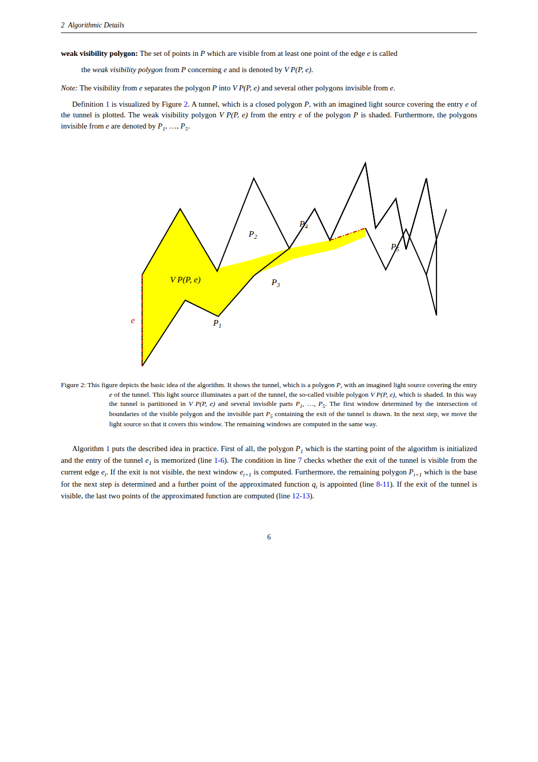2 Algorithmic Details
weak visibility polygon: The set of points in P which are visible from at least one point of the edge e is called
the weak visibility polygon from P concerning e and is denoted by V P(P, e).
Note: The visibility from e separates the polygon P into V P(P, e) and several other polygons invisible from e.
Definition 1 is visualized by Figure 2. A tunnel, which is a closed polygon P, with an imagined light source covering the entry e of the tunnel is plotted. The weak visibility polygon V P(P, e) from the entry e of the polygon P is shaded. Furthermore, the polygons invisible from e are denoted by P1, …, P5.
e V P(P, e) P1 P2 P3 P4 P5
Figure 2: This figure depicts the basic idea of the algorithm. It shows the tunnel, which is a polygon P, with an imagined light source covering the entry e of the tunnel. This light source illuminates a part of the tunnel, the so-called visible polygon V P(P, e), which is shaded. In this way the tunnel is partitioned in V P(P, e) and several invisible parts P1, …, P5. The first window determined by the intersection of boundaries of the visible polygon and the invisible part P5 containing the exit of the tunnel is drawn. In the next step, we move the light source so that it covers this window. The remaining windows are computed in the same way.
Algorithm 1 puts the described idea in practice. First of all, the polygon P1 which is the starting point of the algorithm is initialized and the entry of the tunnel e1 is memorized (line 1-6). The condition in line 7 checks whether the exit of the tunnel is visible from the current edge ei. If the exit is not visible, the next window ei+1 is computed. Furthermore, the remaining polygon Pi+1 which is the base for the next step is determined and a further point of the approximated function qi is appointed (line 8-11). If the exit of the tunnel is visible, the last two points of the approximated function are computed (line 12-13).
6